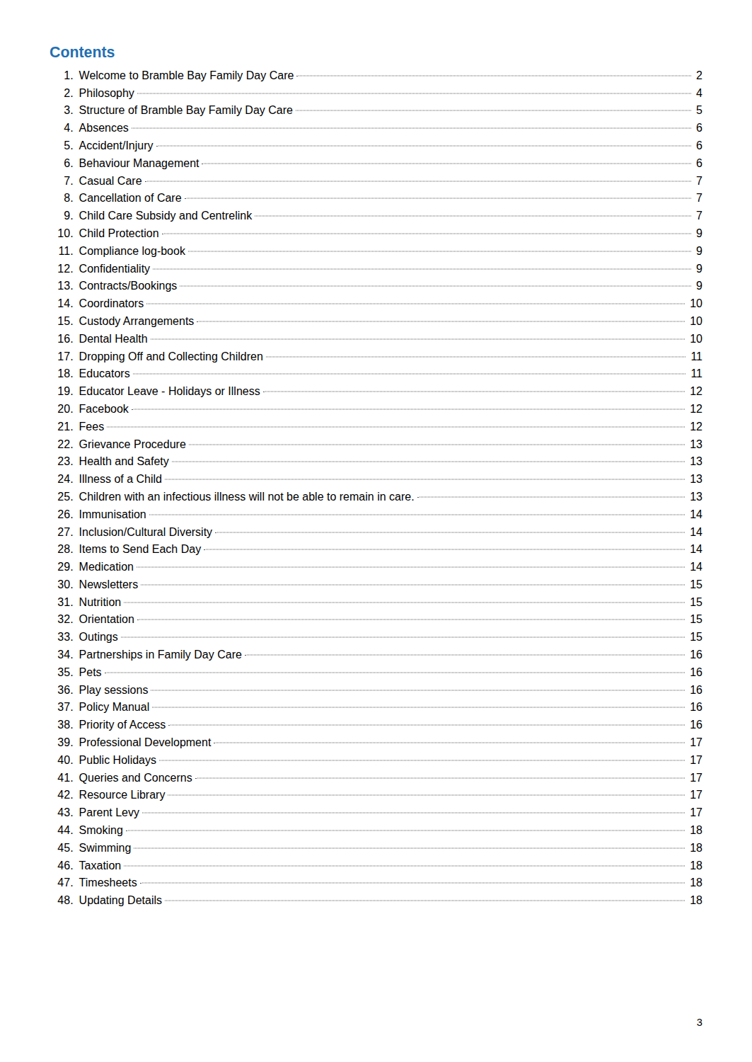Contents
Welcome to Bramble Bay Family Day Care 2
Philosophy 4
Structure of Bramble Bay Family Day Care 5
Absences 6
Accident/Injury 6
Behaviour Management 6
Casual Care 7
Cancellation of Care 7
Child Care Subsidy and Centrelink 7
Child Protection 9
Compliance log-book 9
Confidentiality 9
Contracts/Bookings 9
Coordinators 10
Custody Arrangements 10
Dental Health 10
Dropping Off and Collecting Children 11
Educators 11
Educator Leave - Holidays or Illness 12
Facebook 12
Fees 12
Grievance Procedure 13
Health and Safety 13
Illness of a Child 13
Children with an infectious illness will not be able to remain in care. 13
Immunisation 14
Inclusion/Cultural Diversity 14
Items to Send Each Day 14
Medication 14
Newsletters 15
Nutrition 15
Orientation 15
Outings 15
Partnerships in Family Day Care 16
Pets 16
Play sessions 16
Policy Manual 16
Priority of Access 16
Professional Development 17
Public Holidays 17
Queries and Concerns 17
Resource Library 17
Parent Levy 17
Smoking 18
Swimming 18
Taxation 18
Timesheets 18
Updating Details 18
3